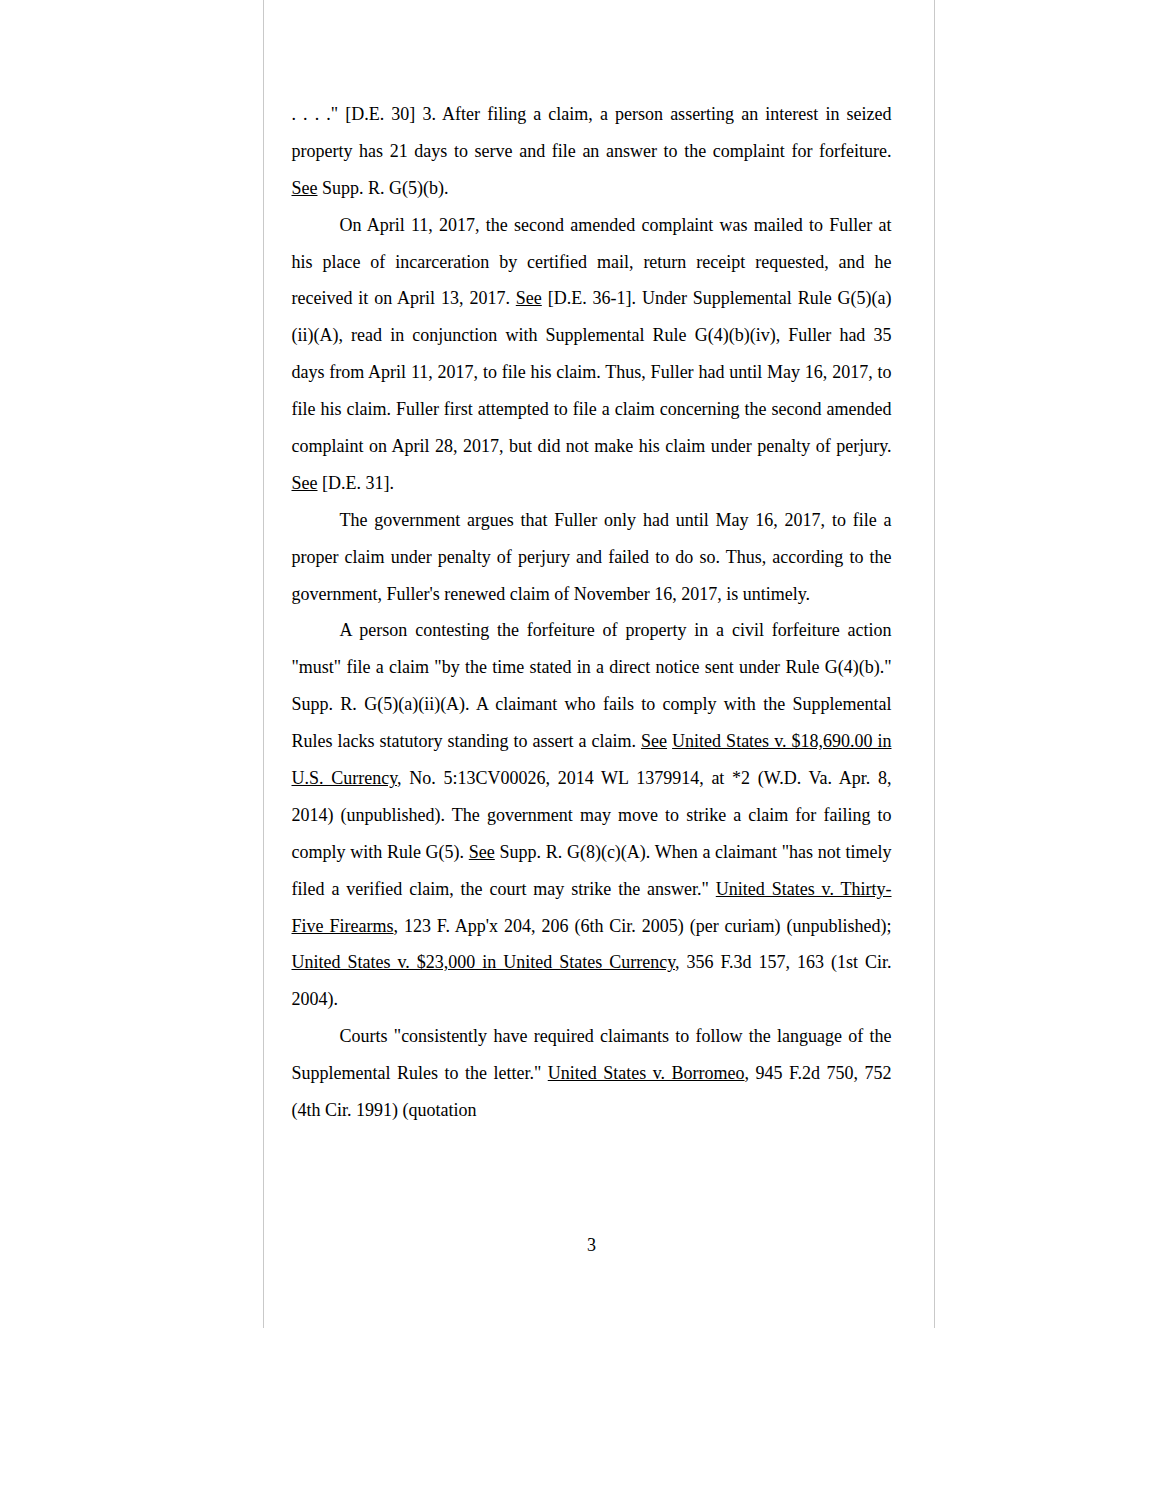. . . ." [D.E. 30] 3. After filing a claim, a person asserting an interest in seized property has 21 days to serve and file an answer to the complaint for forfeiture. See Supp. R. G(5)(b).
On April 11, 2017, the second amended complaint was mailed to Fuller at his place of incarceration by certified mail, return receipt requested, and he received it on April 13, 2017. See [D.E. 36-1]. Under Supplemental Rule G(5)(a)(ii)(A), read in conjunction with Supplemental Rule G(4)(b)(iv), Fuller had 35 days from April 11, 2017, to file his claim. Thus, Fuller had until May 16, 2017, to file his claim. Fuller first attempted to file a claim concerning the second amended complaint on April 28, 2017, but did not make his claim under penalty of perjury. See [D.E. 31].
The government argues that Fuller only had until May 16, 2017, to file a proper claim under penalty of perjury and failed to do so. Thus, according to the government, Fuller's renewed claim of November 16, 2017, is untimely.
A person contesting the forfeiture of property in a civil forfeiture action "must" file a claim "by the time stated in a direct notice sent under Rule G(4)(b)." Supp. R. G(5)(a)(ii)(A). A claimant who fails to comply with the Supplemental Rules lacks statutory standing to assert a claim. See United States v. $18,690.00 in U.S. Currency, No. 5:13CV00026, 2014 WL 1379914, at *2 (W.D. Va. Apr. 8, 2014) (unpublished). The government may move to strike a claim for failing to comply with Rule G(5). See Supp. R. G(8)(c)(A). When a claimant "has not timely filed a verified claim, the court may strike the answer." United States v. Thirty-Five Firearms, 123 F. App'x 204, 206 (6th Cir. 2005) (per curiam) (unpublished); United States v. $23,000 in United States Currency, 356 F.3d 157, 163 (1st Cir. 2004).
Courts "consistently have required claimants to follow the language of the Supplemental Rules to the letter." United States v. Borromeo, 945 F.2d 750, 752 (4th Cir. 1991) (quotation
3